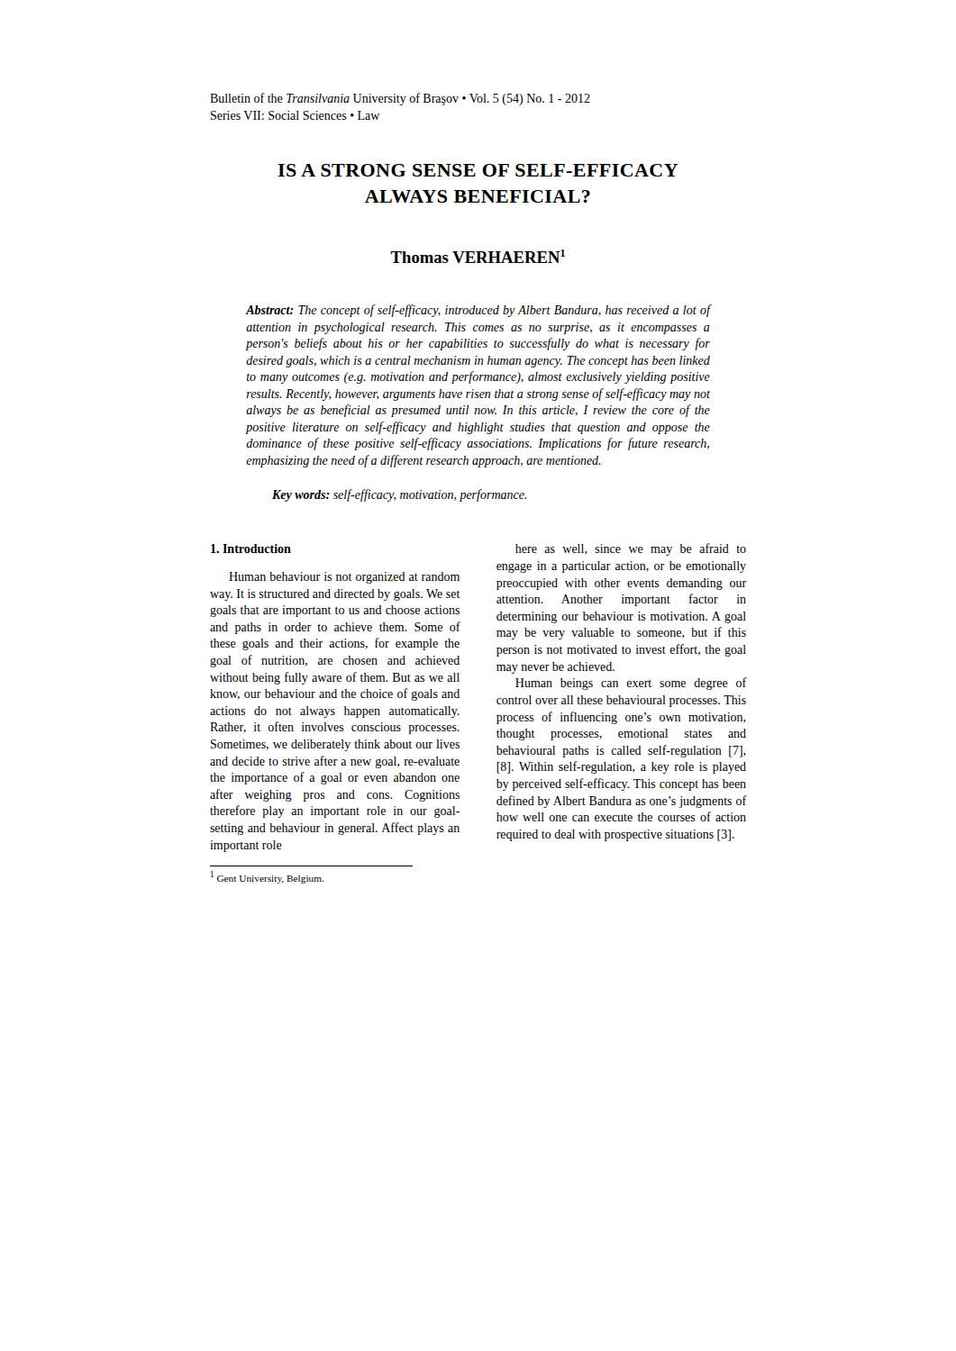Bulletin of the Transilvania University of Braşov • Vol. 5 (54) No. 1 - 2012
Series VII: Social Sciences • Law
Is a strong sense of self-efficacy
always beneficial?
Thomas VERHAEREN1
Abstract: The concept of self-efficacy, introduced by Albert Bandura, has received a lot of attention in psychological research. This comes as no surprise, as it encompasses a person's beliefs about his or her capabilities to successfully do what is necessary for desired goals, which is a central mechanism in human agency. The concept has been linked to many outcomes (e.g. motivation and performance), almost exclusively yielding positive results. Recently, however, arguments have risen that a strong sense of self-efficacy may not always be as beneficial as presumed until now. In this article, I review the core of the positive literature on self-efficacy and highlight studies that question and oppose the dominance of these positive self-efficacy associations. Implications for future research, emphasizing the need of a different research approach, are mentioned.
Key words: self-efficacy, motivation, performance.
1. Introduction
Human behaviour is not organized at random way. It is structured and directed by goals. We set goals that are important to us and choose actions and paths in order to achieve them. Some of these goals and their actions, for example the goal of nutrition, are chosen and achieved without being fully aware of them. But as we all know, our behaviour and the choice of goals and actions do not always happen automatically. Rather, it often involves conscious processes. Sometimes, we deliberately think about our lives and decide to strive after a new goal, re-evaluate the importance of a goal or even abandon one after weighing pros and cons. Cognitions therefore play an important role in our goal-setting and behaviour in general. Affect plays an important role
1 Gent University, Belgium.
here as well, since we may be afraid to engage in a particular action, or be emotionally preoccupied with other events demanding our attention. Another important factor in determining our behaviour is motivation. A goal may be very valuable to someone, but if this person is not motivated to invest effort, the goal may never be achieved.
Human beings can exert some degree of control over all these behavioural processes. This process of influencing one’s own motivation, thought processes, emotional states and behavioural paths is called self-regulation [7], [8]. Within self-regulation, a key role is played by perceived self-efficacy. This concept has been defined by Albert Bandura as one’s judgments of how well one can execute the courses of action required to deal with prospective situations [3].